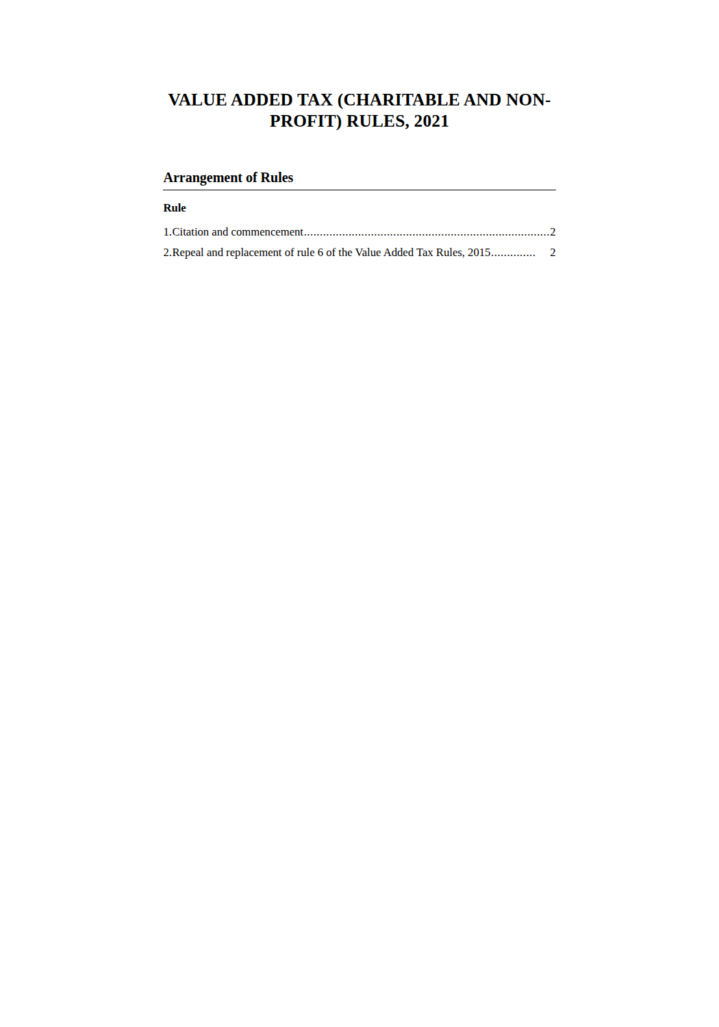VALUE ADDED TAX (CHARITABLE AND NON-PROFIT) RULES, 2021
Arrangement of Rules
Rule
| 1. | Citation and commencement ............................................................................. | 2 |
| 2. | Repeal and replacement of rule 6 of the Value Added Tax Rules, 2015 .............. | 2 |